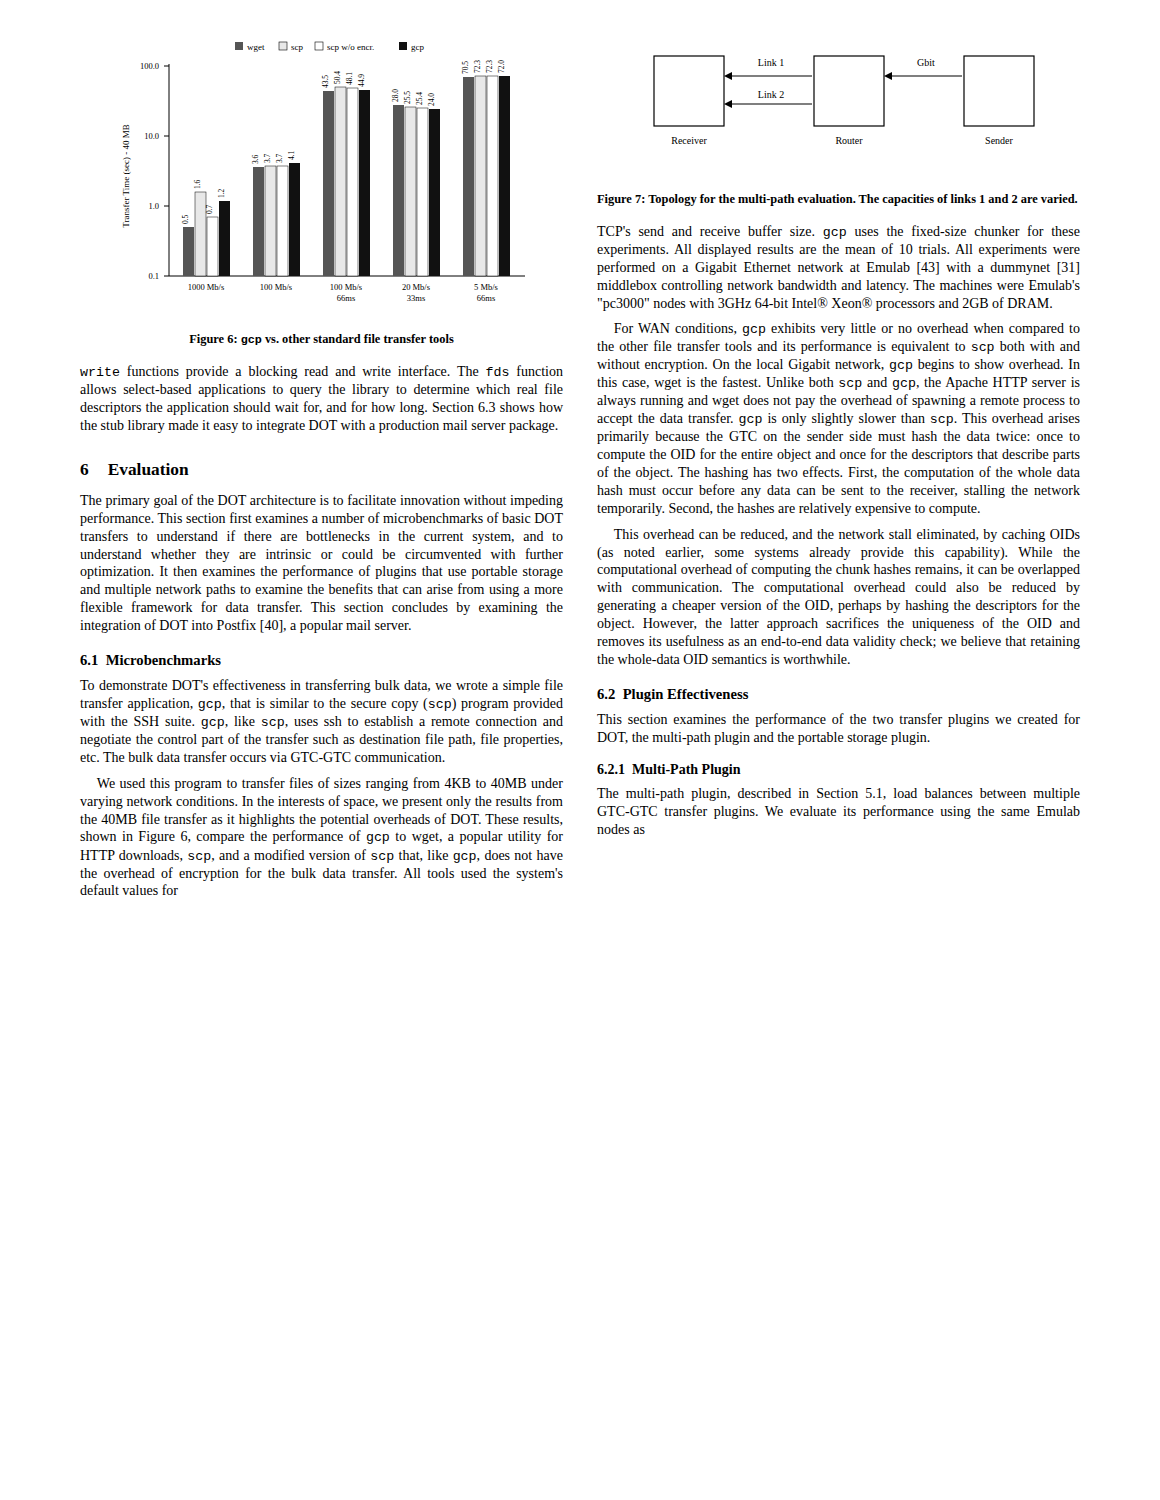wget scp scp w/o encr. gcp 100.0 10.0 1.0 0.1 Transfer Time (sec) - 40 MB 0.5 1.6 0.7 1.2 3.6 3.7 3.7 4.1 43.5 50.4 48.1 44.9 28.0 25.5 25.4 24.0 70.5 72.3 72.3 72.0 1000 Mb/s 100 Mb/s 100 Mb/s 66ms 20 Mb/s 33ms 5 Mb/s 66ms
Figure 6: gcp vs. other standard file transfer tools
write functions provide a blocking read and write interface. The fds function allows select-based applications to query the library to determine which real file descriptors the application should wait for, and for how long. Section 6.3 shows how the stub library made it easy to integrate DOT with a production mail server package.
6 Evaluation
The primary goal of the DOT architecture is to facilitate innovation without impeding performance. This section first examines a number of microbenchmarks of basic DOT transfers to understand if there are bottlenecks in the current system, and to understand whether they are intrinsic or could be circumvented with further optimization. It then examines the performance of plugins that use portable storage and multiple network paths to examine the benefits that can arise from using a more flexible framework for data transfer. This section concludes by examining the integration of DOT into Postfix [40], a popular mail server.
6.1 Microbenchmarks
To demonstrate DOT's effectiveness in transferring bulk data, we wrote a simple file transfer application, gcp, that is similar to the secure copy (scp) program provided with the SSH suite. gcp, like scp, uses ssh to establish a remote connection and negotiate the control part of the transfer such as destination file path, file properties, etc. The bulk data transfer occurs via GTC-GTC communication.
We used this program to transfer files of sizes ranging from 4KB to 40MB under varying network conditions. In the interests of space, we present only the results from the 40MB file transfer as it highlights the potential overheads of DOT. These results, shown in Figure 6, compare the performance of gcp to wget, a popular utility for HTTP downloads, scp, and a modified version of scp that, like gcp, does not have the overhead of encryption for the bulk data transfer. All tools used the system's default values for
Link 1 Link 2 Gbit Receiver Router Sender
Figure 7: Topology for the multi-path evaluation. The capacities of links 1 and 2 are varied.
TCP's send and receive buffer size. gcp uses the fixed-size chunker for these experiments. All displayed results are the mean of 10 trials. All experiments were performed on a Gigabit Ethernet network at Emulab [43] with a dummynet [31] middlebox controlling network bandwidth and latency. The machines were Emulab's "pc3000" nodes with 3GHz 64-bit Intel® Xeon® processors and 2GB of DRAM.
For WAN conditions, gcp exhibits very little or no overhead when compared to the other file transfer tools and its performance is equivalent to scp both with and without encryption. On the local Gigabit network, gcp begins to show overhead. In this case, wget is the fastest. Unlike both scp and gcp, the Apache HTTP server is always running and wget does not pay the overhead of spawning a remote process to accept the data transfer. gcp is only slightly slower than scp. This overhead arises primarily because the GTC on the sender side must hash the data twice: once to compute the OID for the entire object and once for the descriptors that describe parts of the object. The hashing has two effects. First, the computation of the whole data hash must occur before any data can be sent to the receiver, stalling the network temporarily. Second, the hashes are relatively expensive to compute.
This overhead can be reduced, and the network stall eliminated, by caching OIDs (as noted earlier, some systems already provide this capability). While the computational overhead of computing the chunk hashes remains, it can be overlapped with communication. The computational overhead could also be reduced by generating a cheaper version of the OID, perhaps by hashing the descriptors for the object. However, the latter approach sacrifices the uniqueness of the OID and removes its usefulness as an end-to-end data validity check; we believe that retaining the whole-data OID semantics is worthwhile.
6.2 Plugin Effectiveness
This section examines the performance of the two transfer plugins we created for DOT, the multi-path plugin and the portable storage plugin.
6.2.1 Multi-Path Plugin
The multi-path plugin, described in Section 5.1, load balances between multiple GTC-GTC transfer plugins. We evaluate its performance using the same Emulab nodes as